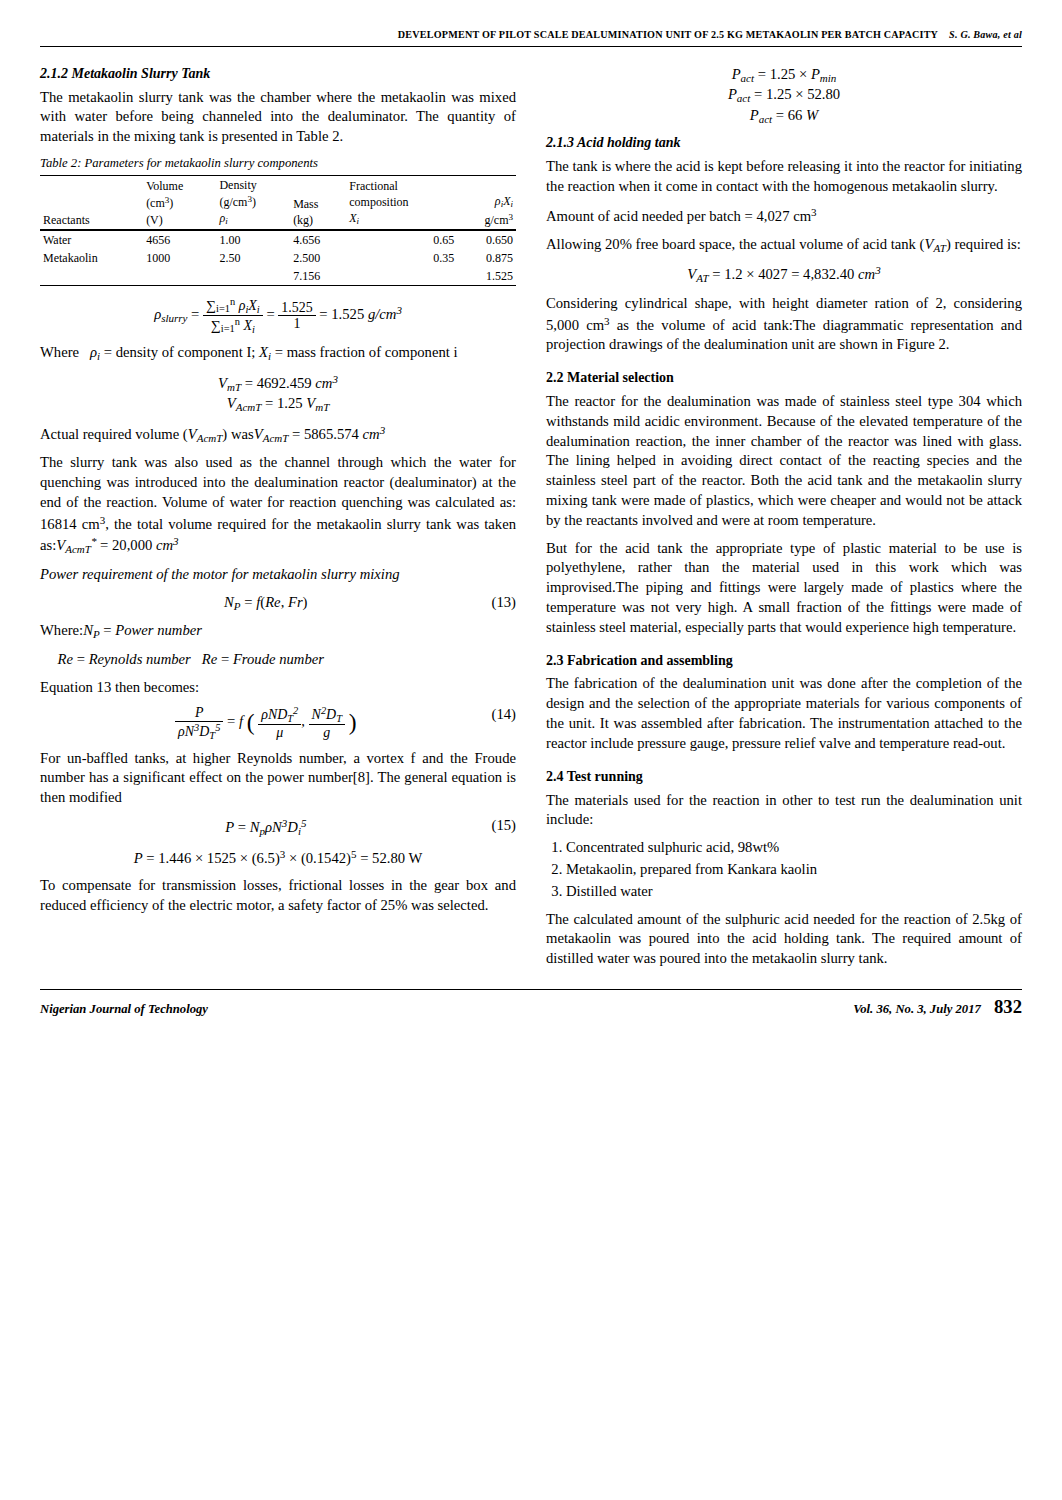DEVELOPMENT OF PILOT SCALE DEALUMINATION UNIT OF 2.5 KG METAKAOLIN PER BATCH CAPACITY S. G. Bawa, et al
2.1.2 Metakaolin Slurry Tank
The metakaolin slurry tank was the chamber where the metakaolin was mixed with water before being channeled into the dealuminator. The quantity of materials in the mixing tank is presented in Table 2.
Table 2: Parameters for metakaolin slurry components
| Reactants | Volume (cm 3 ) (V) | Density (g/cm 3 ) ρ i | Mass (kg) | Fractional composition X i | ρ i X i g/cm 3 |
| --- | --- | --- | --- | --- | --- |
| Water | 4656 | 1.00 | 4.656 | 0.65 | 0.650 |
| Metakaolin | 1000 | 2.50 | 2.500 | 0.35 | 0.875 |
| | | | 7.156 | | 1.525 |
ρslurry = ∑i=1n ρiXi∑i=1n Xi = 1.5251 = 1.525 g/cm3
Where ρi = density of component I; Xi = mass fraction of component i
VmT = 4692.459 cm3 VAcmT = 1.25 VmT
Actual required volume (VAcmT) wasVAcmT = 5865.574 cm3
The slurry tank was also used as the channel through which the water for quenching was introduced into the dealumination reactor (dealuminator) at the end of the reaction. Volume of water for reaction quenching was calculated as: 16814 cm3, the total volume required for the metakaolin slurry tank was taken as:VAcmT* = 20,000 cm3
Power requirement of the motor for metakaolin slurry mixing
(13) NP = f(Re, Fr)
Where:NP = Power number
Re = Reynolds number Re = Froude number
Equation 13 then becomes:
(14) PρN3DT5 = f ( ρNDT2 μ, N2DT g )
For un-baffled tanks, at higher Reynolds number, a vortex f and the Froude number has a significant effect on the power number[8]. The general equation is then modified
(15) P = NpρN3Di5
P = 1.446 × 1525 × (6.5)3 × (0.1542)5 = 52.80 W
To compensate for transmission losses, frictional losses in the gear box and reduced efficiency of the electric motor, a safety factor of 25% was selected.
Pact = 1.25 × Pmin Pact = 1.25 × 52.80 Pact = 66 W
2.1.3 Acid holding tank
The tank is where the acid is kept before releasing it into the reactor for initiating the reaction when it come in contact with the homogenous metakaolin slurry.
Amount of acid needed per batch = 4,027 cm3
Allowing 20% free board space, the actual volume of acid tank (VAT) required is:
VAT = 1.2 × 4027 = 4,832.40 cm3
Considering cylindrical shape, with height diameter ration of 2, considering 5,000 cm3 as the volume of acid tank:The diagrammatic representation and projection drawings of the dealumination unit are shown in Figure 2.
2.2 Material selection
The reactor for the dealumination was made of stainless steel type 304 which withstands mild acidic environment. Because of the elevated temperature of the dealumination reaction, the inner chamber of the reactor was lined with glass. The lining helped in avoiding direct contact of the reacting species and the stainless steel part of the reactor. Both the acid tank and the metakaolin slurry mixing tank were made of plastics, which were cheaper and would not be attack by the reactants involved and were at room temperature.
But for the acid tank the appropriate type of plastic material to be use is polyethylene, rather than the material used in this work which was improvised.The piping and fittings were largely made of plastics where the temperature was not very high. A small fraction of the fittings were made of stainless steel material, especially parts that would experience high temperature.
2.3 Fabrication and assembling
The fabrication of the dealumination unit was done after the completion of the design and the selection of the appropriate materials for various components of the unit. It was assembled after fabrication. The instrumentation attached to the reactor include pressure gauge, pressure relief valve and temperature read-out.
2.4 Test running
The materials used for the reaction in other to test run the dealumination unit include:
Concentrated sulphuric acid, 98wt%
Metakaolin, prepared from Kankara kaolin
Distilled water
The calculated amount of the sulphuric acid needed for the reaction of 2.5kg of metakaolin was poured into the acid holding tank. The required amount of distilled water was poured into the metakaolin slurry tank.
Nigerian Journal of Technology Vol. 36, No. 3, July 2017 832